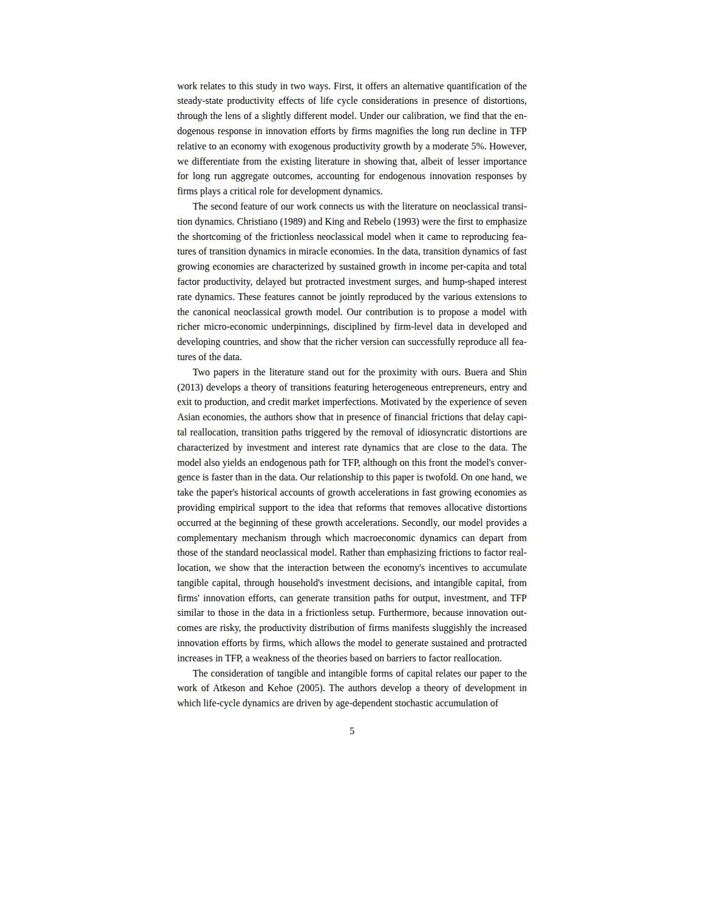work relates to this study in two ways. First, it offers an alternative quantification of the steady-state productivity effects of life cycle considerations in presence of distortions, through the lens of a slightly different model. Under our calibration, we find that the endogenous response in innovation efforts by firms magnifies the long run decline in TFP relative to an economy with exogenous productivity growth by a moderate 5%. However, we differentiate from the existing literature in showing that, albeit of lesser importance for long run aggregate outcomes, accounting for endogenous innovation responses by firms plays a critical role for development dynamics.
The second feature of our work connects us with the literature on neoclassical transition dynamics. Christiano (1989) and King and Rebelo (1993) were the first to emphasize the shortcoming of the frictionless neoclassical model when it came to reproducing features of transition dynamics in miracle economies. In the data, transition dynamics of fast growing economies are characterized by sustained growth in income per-capita and total factor productivity, delayed but protracted investment surges, and hump-shaped interest rate dynamics. These features cannot be jointly reproduced by the various extensions to the canonical neoclassical growth model. Our contribution is to propose a model with richer micro-economic underpinnings, disciplined by firm-level data in developed and developing countries, and show that the richer version can successfully reproduce all features of the data.
Two papers in the literature stand out for the proximity with ours. Buera and Shin (2013) develops a theory of transitions featuring heterogeneous entrepreneurs, entry and exit to production, and credit market imperfections. Motivated by the experience of seven Asian economies, the authors show that in presence of financial frictions that delay capital reallocation, transition paths triggered by the removal of idiosyncratic distortions are characterized by investment and interest rate dynamics that are close to the data. The model also yields an endogenous path for TFP, although on this front the model's convergence is faster than in the data. Our relationship to this paper is twofold. On one hand, we take the paper's historical accounts of growth accelerations in fast growing economies as providing empirical support to the idea that reforms that removes allocative distortions occurred at the beginning of these growth accelerations. Secondly, our model provides a complementary mechanism through which macroeconomic dynamics can depart from those of the standard neoclassical model. Rather than emphasizing frictions to factor reallocation, we show that the interaction between the economy's incentives to accumulate tangible capital, through household's investment decisions, and intangible capital, from firms' innovation efforts, can generate transition paths for output, investment, and TFP similar to those in the data in a frictionless setup. Furthermore, because innovation outcomes are risky, the productivity distribution of firms manifests sluggishly the increased innovation efforts by firms, which allows the model to generate sustained and protracted increases in TFP, a weakness of the theories based on barriers to factor reallocation.
The consideration of tangible and intangible forms of capital relates our paper to the work of Atkeson and Kehoe (2005). The authors develop a theory of development in which life-cycle dynamics are driven by age-dependent stochastic accumulation of
5